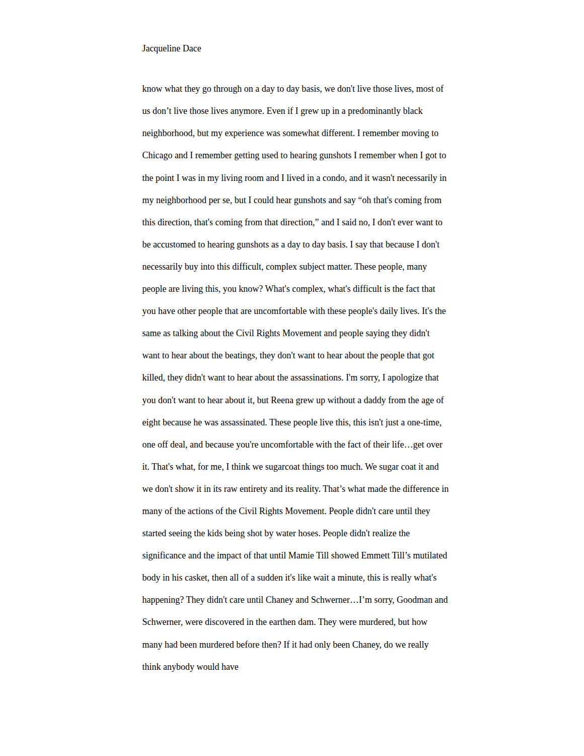Jacqueline Dace
know what they go through on a day to day basis, we don't live those lives, most of us don’t live those lives anymore. Even if I grew up in a predominantly black neighborhood, but my experience was somewhat different. I remember moving to Chicago and I remember getting used to hearing gunshots I remember when I got to the point I was in my living room and I lived in a condo, and it wasn't necessarily in my neighborhood per se, but I could hear gunshots and say “oh that's coming from this direction, that's coming from that direction,” and I said no, I don't ever want to be accustomed to hearing gunshots as a day to day basis. I say that because I don't necessarily buy into this difficult, complex subject matter. These people, many people are living this, you know? What's complex, what's difficult is the fact that you have other people that are uncomfortable with these people's daily lives. It's the same as talking about the Civil Rights Movement and people saying they didn't want to hear about the beatings, they don't want to hear about the people that got killed, they didn't want to hear about the assassinations. I'm sorry, I apologize that you don't want to hear about it, but Reena grew up without a daddy from the age of eight because he was assassinated. These people live this, this isn't just a one-time, one off deal, and because you're uncomfortable with the fact of their life…get over it. That's what, for me, I think we sugarcoat things too much. We sugar coat it and we don't show it in its raw entirety and its reality. That’s what made the difference in many of the actions of the Civil Rights Movement. People didn't care until they started seeing the kids being shot by water hoses. People didn't realize the significance and the impact of that until Mamie Till showed Emmett Till’s mutilated body in his casket, then all of a sudden it's like wait a minute, this is really what's happening? They didn't care until Chaney and Schwerner…I’m sorry, Goodman and Schwerner, were discovered in the earthen dam. They were murdered, but how many had been murdered before then? If it had only been Chaney, do we really think anybody would have